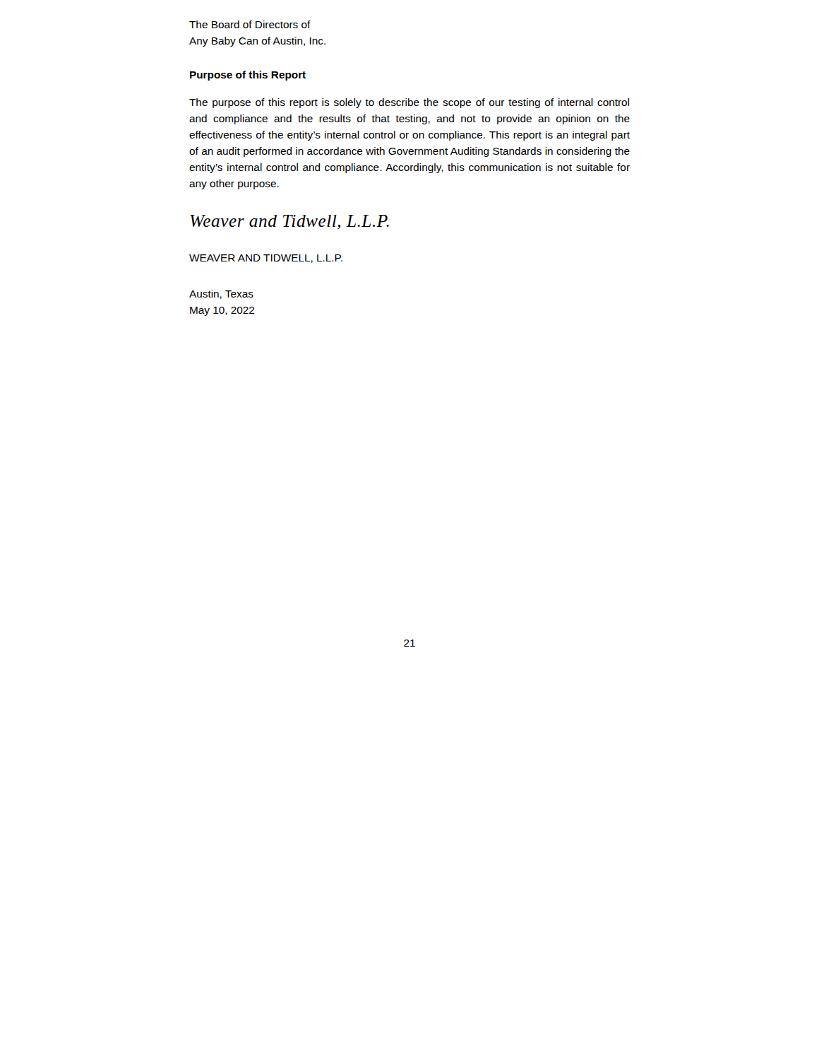The Board of Directors of
Any Baby Can of Austin, Inc.
Purpose of this Report
The purpose of this report is solely to describe the scope of our testing of internal control and compliance and the results of that testing, and not to provide an opinion on the effectiveness of the entity’s internal control or on compliance. This report is an integral part of an audit performed in accordance with Government Auditing Standards in considering the entity’s internal control and compliance. Accordingly, this communication is not suitable for any other purpose.
Weaver and Tidwell, L.L.P.
WEAVER AND TIDWELL, L.L.P.
Austin, Texas
May 10, 2022
21